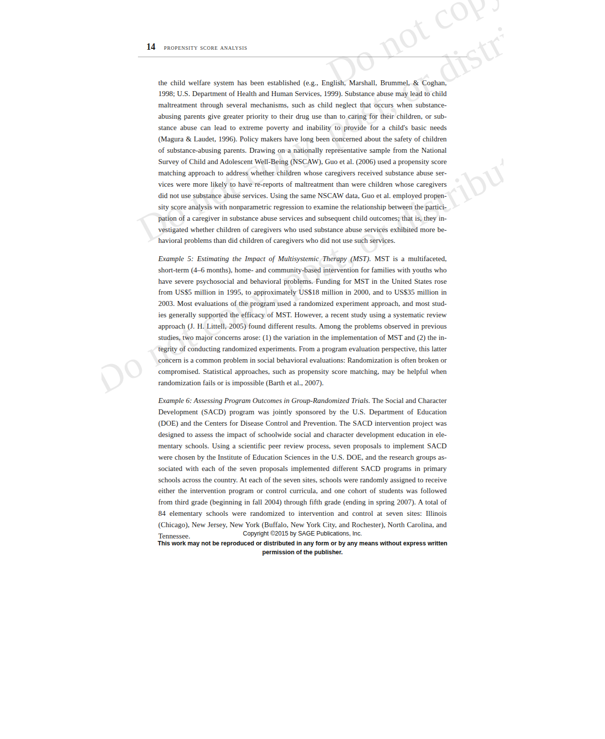Do not copy, post, or distribute
Do not copy, post, or distribute
Do not copy, post, or distribute
14 Propensity Score Analysis
the child welfare system has been established (e.g., English, Marshall, Brummel, & Coghan, 1998; U.S. Department of Health and Human Services, 1999). Substance abuse may lead to child maltreatment through several mechanisms, such as child neglect that occurs when substance-abusing parents give greater priority to their drug use than to caring for their children, or substance abuse can lead to extreme poverty and inability to provide for a child's basic needs (Magura & Laudet, 1996). Policy makers have long been concerned about the safety of children of substance-abusing parents. Drawing on a nationally representative sample from the National Survey of Child and Adolescent Well-Being (NSCAW), Guo et al. (2006) used a propensity score matching approach to address whether children whose caregivers received substance abuse services were more likely to have re-reports of maltreatment than were children whose caregivers did not use substance abuse services. Using the same NSCAW data, Guo et al. employed propensity score analysis with nonparametric regression to examine the relationship between the participation of a caregiver in substance abuse services and subsequent child outcomes; that is, they investigated whether children of caregivers who used substance abuse services exhibited more behavioral problems than did children of caregivers who did not use such services.
Example 5: Estimating the Impact of Multisystemic Therapy (MST). MST is a multifaceted, short-term (4–6 months), home- and community-based intervention for families with youths who have severe psychosocial and behavioral problems. Funding for MST in the United States rose from US$5 million in 1995, to approximately US$18 million in 2000, and to US$35 million in 2003. Most evaluations of the program used a randomized experiment approach, and most studies generally supported the efficacy of MST. However, a recent study using a systematic review approach (J. H. Littell, 2005) found different results. Among the problems observed in previous studies, two major concerns arose: (1) the variation in the implementation of MST and (2) the integrity of conducting randomized experiments. From a program evaluation perspective, this latter concern is a common problem in social behavioral evaluations: Randomization is often broken or compromised. Statistical approaches, such as propensity score matching, may be helpful when randomization fails or is impossible (Barth et al., 2007).
Example 6: Assessing Program Outcomes in Group-Randomized Trials. The Social and Character Development (SACD) program was jointly sponsored by the U.S. Department of Education (DOE) and the Centers for Disease Control and Prevention. The SACD intervention project was designed to assess the impact of schoolwide social and character development education in elementary schools. Using a scientific peer review process, seven proposals to implement SACD were chosen by the Institute of Education Sciences in the U.S. DOE, and the research groups associated with each of the seven proposals implemented different SACD programs in primary schools across the country. At each of the seven sites, schools were randomly assigned to receive either the intervention program or control curricula, and one cohort of students was followed from third grade (beginning in fall 2004) through fifth grade (ending in spring 2007). A total of 84 elementary schools were randomized to intervention and control at seven sites: Illinois (Chicago), New Jersey, New York (Buffalo, New York City, and Rochester), North Carolina, and Tennessee.
Copyright ©2015 by SAGE Publications, Inc.
This work may not be reproduced or distributed in any form or by any means without express written permission of the publisher.